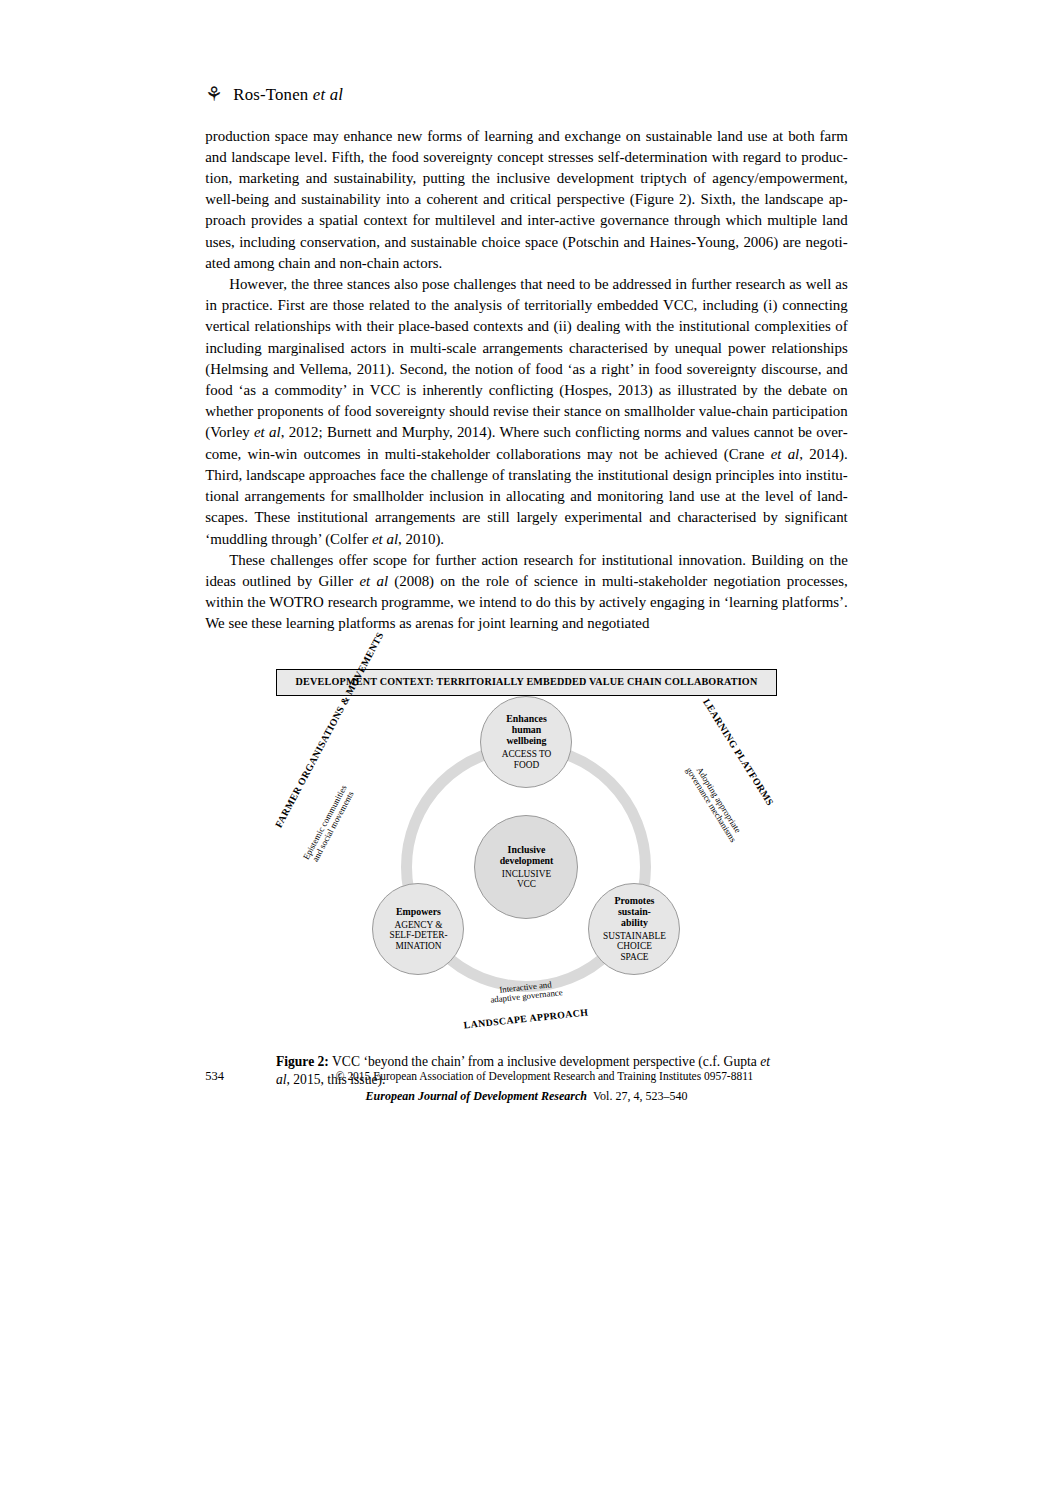⚘ Ros-Tonen et al
production space may enhance new forms of learning and exchange on sustainable land use at both farm and landscape level. Fifth, the food sovereignty concept stresses self-determination with regard to production, marketing and sustainability, putting the inclusive development triptych of agency/empowerment, well-being and sustainability into a coherent and critical perspective (Figure 2). Sixth, the landscape approach provides a spatial context for multilevel and inter-active governance through which multiple land uses, including conservation, and sustainable choice space (Potschin and Haines-Young, 2006) are negotiated among chain and non-chain actors.
However, the three stances also pose challenges that need to be addressed in further research as well as in practice. First are those related to the analysis of territorially embedded VCC, including (i) connecting vertical relationships with their place-based contexts and (ii) dealing with the institutional complexities of including marginalised actors in multi-scale arrangements characterised by unequal power relationships (Helmsing and Vellema, 2011). Second, the notion of food ‘as a right’ in food sovereignty discourse, and food ‘as a commodity’ in VCC is inherently conflicting (Hospes, 2013) as illustrated by the debate on whether proponents of food sovereignty should revise their stance on smallholder value-chain participation (Vorley et al, 2012; Burnett and Murphy, 2014). Where such conflicting norms and values cannot be overcome, win-win outcomes in multi-stakeholder collaborations may not be achieved (Crane et al, 2014). Third, landscape approaches face the challenge of translating the institutional design principles into institutional arrangements for smallholder inclusion in allocating and monitoring land use at the level of landscapes. These institutional arrangements are still largely experimental and characterised by significant ‘muddling through’ (Colfer et al, 2010).
These challenges offer scope for further action research for institutional innovation. Building on the ideas outlined by Giller et al (2008) on the role of science in multi-stakeholder negotiation processes, within the WOTRO research programme, we intend to do this by actively engaging in ‘learning platforms’. We see these learning platforms as arenas for joint learning and negotiated
DEVELOPMENT CONTEXT: TERRITORIALLY EMBEDDED VALUE CHAIN COLLABORATION
Enhances
human
wellbeing
ACCESS TO
FOOD
Inclusive
development
INCLUSIVE
VCC
Promotes
sustain-
ability
SUSTAINABLE
CHOICE
SPACE
Empowers
AGENCY &
SELF-DETER-
MINATION
FARMER ORGANISATIONS & MOVEMENTS
Epistemic communities
and social movements
LEARNING PLATFORMS
Adopting appropriate
governance mechanisms
LANDSCAPE APPROACH
Interactive and
adaptive governance
Figure 2: VCC ‘beyond the chain’ from a inclusive development perspective (c.f. Gupta et al, 2015, this issue).
534 © 2015 European Association of Development Research and Training Institutes 0957-8811
European Journal of Development Research Vol. 27, 4, 523–540